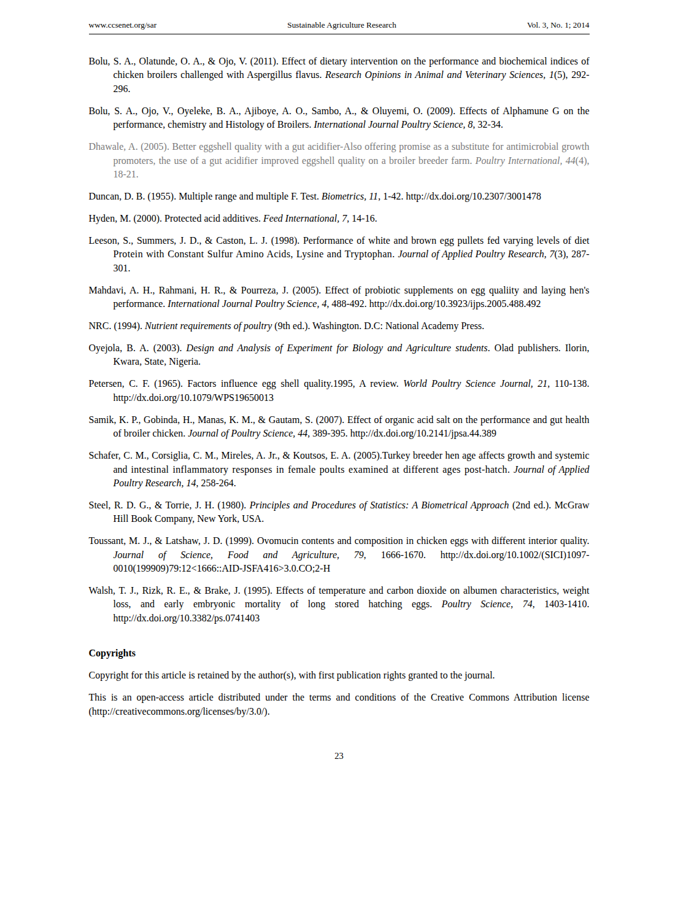www.ccsenet.org/sar Sustainable Agriculture Research Vol. 3, No. 1; 2014
Bolu, S. A., Olatunde, O. A., & Ojo, V. (2011). Effect of dietary intervention on the performance and biochemical indices of chicken broilers challenged with Aspergillus flavus. Research Opinions in Animal and Veterinary Sciences, 1(5), 292-296.
Bolu, S. A., Ojo, V., Oyeleke, B. A., Ajiboye, A. O., Sambo, A., & Oluyemi, O. (2009). Effects of Alphamune G on the performance, chemistry and Histology of Broilers. International Journal Poultry Science, 8, 32-34.
Dhawale, A. (2005). Better eggshell quality with a gut acidifier-Also offering promise as a substitute for antimicrobial growth promoters, the use of a gut acidifier improved eggshell quality on a broiler breeder farm. Poultry International, 44(4), 18-21.
Duncan, D. B. (1955). Multiple range and multiple F. Test. Biometrics, 11, 1-42. http://dx.doi.org/10.2307/3001478
Hyden, M. (2000). Protected acid additives. Feed International, 7, 14-16.
Leeson, S., Summers, J. D., & Caston, L. J. (1998). Performance of white and brown egg pullets fed varying levels of diet Protein with Constant Sulfur Amino Acids, Lysine and Tryptophan. Journal of Applied Poultry Research, 7(3), 287-301.
Mahdavi, A. H., Rahmani, H. R., & Pourreza, J. (2005). Effect of probiotic supplements on egg qualiity and laying hen's performance. International Journal Poultry Science, 4, 488-492. http://dx.doi.org/10.3923/ijps.2005.488.492
NRC. (1994). Nutrient requirements of poultry (9th ed.). Washington. D.C: National Academy Press.
Oyejola, B. A. (2003). Design and Analysis of Experiment for Biology and Agriculture students. Olad publishers. Ilorin, Kwara, State, Nigeria.
Petersen, C. F. (1965). Factors influence egg shell quality.1995, A review. World Poultry Science Journal, 21, 110-138. http://dx.doi.org/10.1079/WPS19650013
Samik, K. P., Gobinda, H., Manas, K. M., & Gautam, S. (2007). Effect of organic acid salt on the performance and gut health of broiler chicken. Journal of Poultry Science, 44, 389-395. http://dx.doi.org/10.2141/jpsa.44.389
Schafer, C. M., Corsiglia, C. M., Mireles, A. Jr., & Koutsos, E. A. (2005).Turkey breeder hen age affects growth and systemic and intestinal inflammatory responses in female poults examined at different ages post-hatch. Journal of Applied Poultry Research, 14, 258-264.
Steel, R. D. G., & Torrie, J. H. (1980). Principles and Procedures of Statistics: A Biometrical Approach (2nd ed.). McGraw Hill Book Company, New York, USA.
Toussant, M. J., & Latshaw, J. D. (1999). Ovomucin contents and composition in chicken eggs with different interior quality. Journal of Science, Food and Agriculture, 79, 1666-1670. http://dx.doi.org/10.1002/(SICI)1097-0010(199909)79:12<1666::AID-JSFA416>3.0.CO;2-H
Walsh, T. J., Rizk, R. E., & Brake, J. (1995). Effects of temperature and carbon dioxide on albumen characteristics, weight loss, and early embryonic mortality of long stored hatching eggs. Poultry Science, 74, 1403-1410. http://dx.doi.org/10.3382/ps.0741403
Copyrights
Copyright for this article is retained by the author(s), with first publication rights granted to the journal.
This is an open-access article distributed under the terms and conditions of the Creative Commons Attribution license (http://creativecommons.org/licenses/by/3.0/).
23